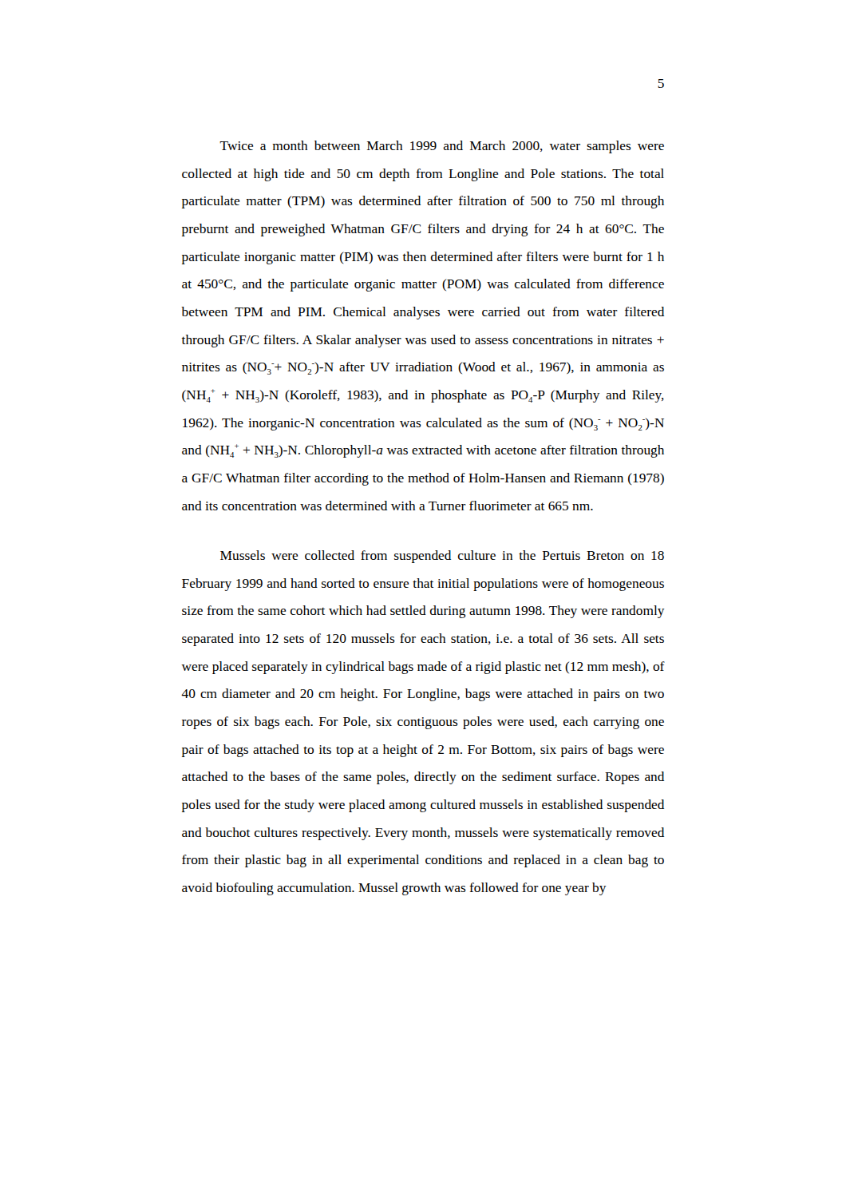5
Twice a month between March 1999 and March 2000, water samples were collected at high tide and 50 cm depth from Longline and Pole stations. The total particulate matter (TPM) was determined after filtration of 500 to 750 ml through preburnt and preweighed Whatman GF/C filters and drying for 24 h at 60°C. The particulate inorganic matter (PIM) was then determined after filters were burnt for 1 h at 450°C, and the particulate organic matter (POM) was calculated from difference between TPM and PIM. Chemical analyses were carried out from water filtered through GF/C filters. A Skalar analyser was used to assess concentrations in nitrates + nitrites as (NO3-+ NO2-)-N after UV irradiation (Wood et al., 1967), in ammonia as (NH4+ + NH3)-N (Koroleff, 1983), and in phosphate as PO4-P (Murphy and Riley, 1962). The inorganic-N concentration was calculated as the sum of (NO3- + NO2-)-N and (NH4+ + NH3)-N. Chlorophyll-a was extracted with acetone after filtration through a GF/C Whatman filter according to the method of Holm-Hansen and Riemann (1978) and its concentration was determined with a Turner fluorimeter at 665 nm.
Mussels were collected from suspended culture in the Pertuis Breton on 18 February 1999 and hand sorted to ensure that initial populations were of homogeneous size from the same cohort which had settled during autumn 1998. They were randomly separated into 12 sets of 120 mussels for each station, i.e. a total of 36 sets. All sets were placed separately in cylindrical bags made of a rigid plastic net (12 mm mesh), of 40 cm diameter and 20 cm height. For Longline, bags were attached in pairs on two ropes of six bags each. For Pole, six contiguous poles were used, each carrying one pair of bags attached to its top at a height of 2 m. For Bottom, six pairs of bags were attached to the bases of the same poles, directly on the sediment surface. Ropes and poles used for the study were placed among cultured mussels in established suspended and bouchot cultures respectively. Every month, mussels were systematically removed from their plastic bag in all experimental conditions and replaced in a clean bag to avoid biofouling accumulation. Mussel growth was followed for one year by